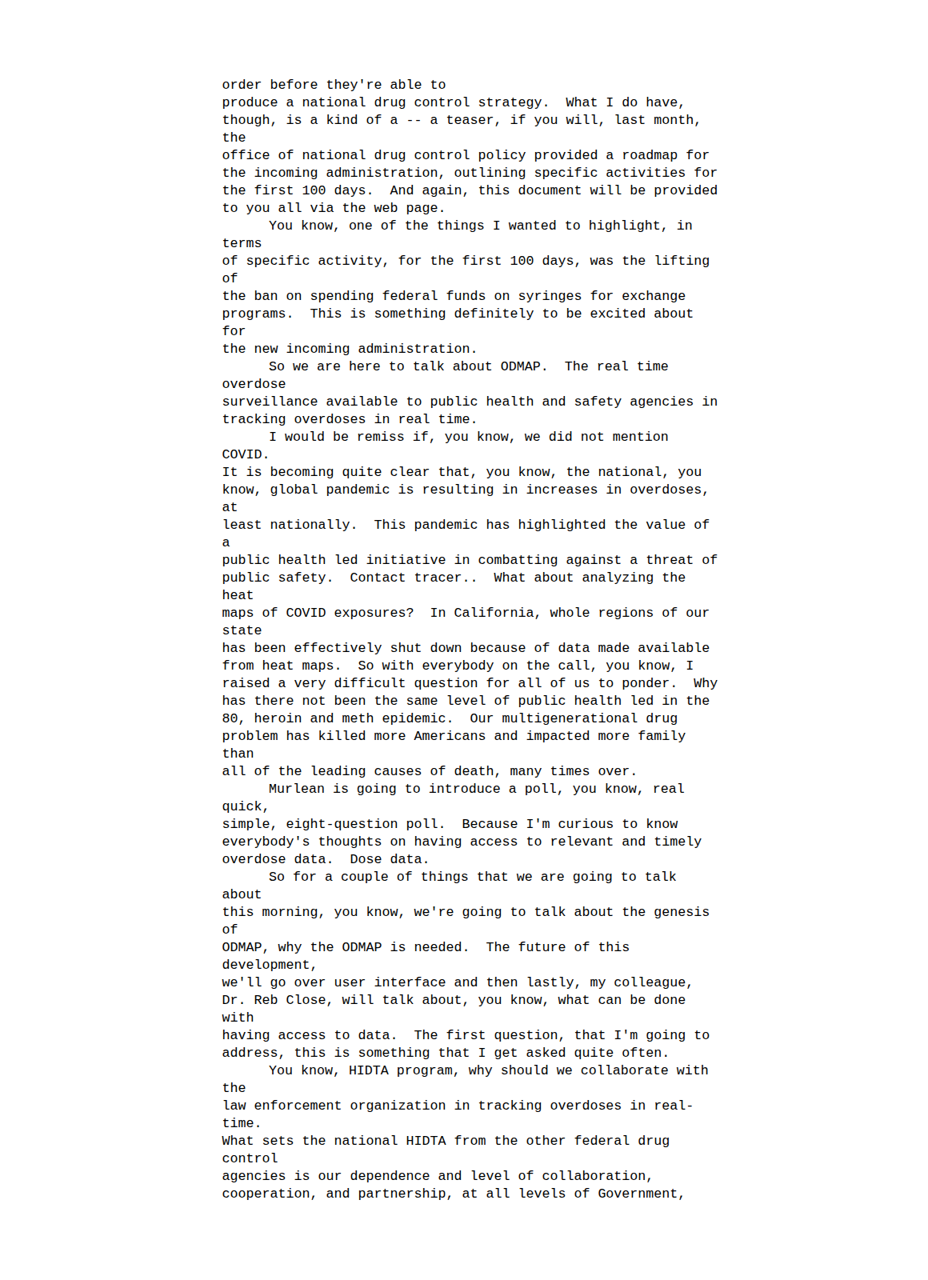order before they're able to
produce a national drug control strategy. What I do have,
though, is a kind of a -- a teaser, if you will, last month, the
office of national drug control policy provided a roadmap for
the incoming administration, outlining specific activities for
the first 100 days. And again, this document will be provided
to you all via the web page.
You know, one of the things I wanted to highlight, in terms
of specific activity, for the first 100 days, was the lifting of
the ban on spending federal funds on syringes for exchange
programs. This is something definitely to be excited about for
the new incoming administration.
So we are here to talk about ODMAP. The real time overdose
surveillance available to public health and safety agencies in
tracking overdoses in real time.
I would be remiss if, you know, we did not mention COVID.
It is becoming quite clear that, you know, the national, you
know, global pandemic is resulting in increases in overdoses, at
least nationally. This pandemic has highlighted the value of a
public health led initiative in combatting against a threat of
public safety. Contact tracer.. What about analyzing the heat
maps of COVID exposures? In California, whole regions of our
state
has been effectively shut down because of data made available
from heat maps. So with everybody on the call, you know, I
raised a very difficult question for all of us to ponder. Why
has there not been the same level of public health led in the
80, heroin and meth epidemic. Our multigenerational drug
problem has killed more Americans and impacted more family than
all of the leading causes of death, many times over.
Murlean is going to introduce a poll, you know, real quick,
simple, eight-question poll. Because I'm curious to know
everybody's thoughts on having access to relevant and timely
overdose data. Dose data.
So for a couple of things that we are going to talk about
this morning, you know, we're going to talk about the genesis of
ODMAP, why the ODMAP is needed. The future of this development,
we'll go over user interface and then lastly, my colleague,
Dr. Reb Close, will talk about, you know, what can be done with
having access to data. The first question, that I'm going to
address, this is something that I get asked quite often.
You know, HIDTA program, why should we collaborate with the
law enforcement organization in tracking overdoses in real-time.
What sets the national HIDTA from the other federal drug control
agencies is our dependence and level of collaboration,
cooperation, and partnership, at all levels of Government,